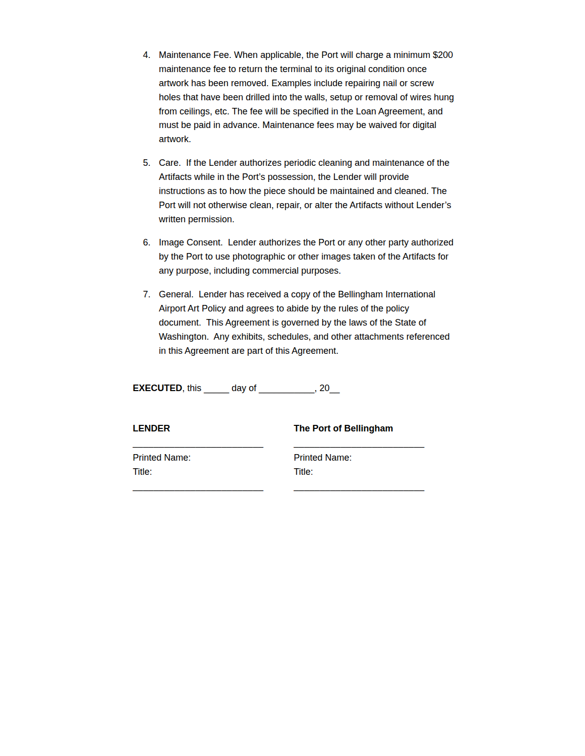Maintenance Fee. When applicable, the Port will charge a minimum $200 maintenance fee to return the terminal to its original condition once artwork has been removed. Examples include repairing nail or screw holes that have been drilled into the walls, setup or removal of wires hung from ceilings, etc. The fee will be specified in the Loan Agreement, and must be paid in advance. Maintenance fees may be waived for digital artwork.
Care. If the Lender authorizes periodic cleaning and maintenance of the Artifacts while in the Port’s possession, the Lender will provide instructions as to how the piece should be maintained and cleaned. The Port will not otherwise clean, repair, or alter the Artifacts without Lender’s written permission.
Image Consent. Lender authorizes the Port or any other party authorized by the Port to use photographic or other images taken of the Artifacts for any purpose, including commercial purposes.
General. Lender has received a copy of the Bellingham International Airport Art Policy and agrees to abide by the rules of the policy document. This Agreement is governed by the laws of the State of Washington. Any exhibits, schedules, and other attachments referenced in this Agreement are part of this Agreement.
EXECUTED, this _____ day of ___________, 20__
| LENDER | The Port of Bellingham |
| _________________________ | _________________________ |
| Printed Name: | Printed Name: |
| Title: | Title: |
| _________________________ | _________________________ |